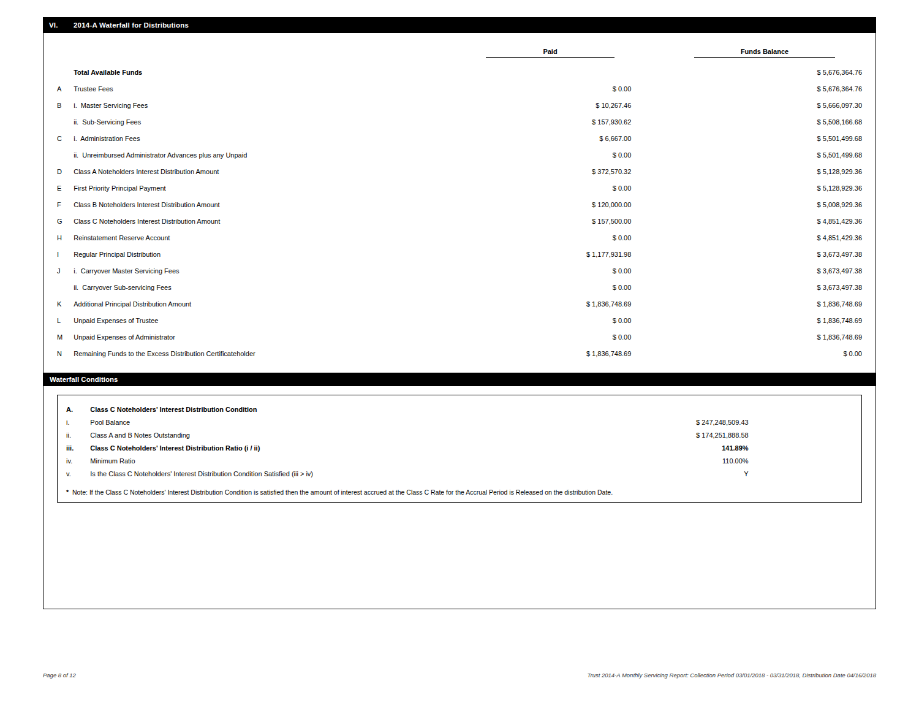VI. 2014-A Waterfall for Distributions
Paid
Funds Balance
| | Total Available Funds | | | $ 5,676,364.76 |
| A | Trustee Fees | $ 0.00 | | $ 5,676,364.76 |
| B | i. Master Servicing Fees | $ 10,267.46 | | $ 5,666,097.30 |
| | ii. Sub-Servicing Fees | $ 157,930.62 | | $ 5,508,166.68 |
| C | i. Administration Fees | $ 6,667.00 | | $ 5,501,499.68 |
| | ii. Unreimbursed Administrator Advances plus any Unpaid | $ 0.00 | | $ 5,501,499.68 |
| D | Class A Noteholders Interest Distribution Amount | $ 372,570.32 | | $ 5,128,929.36 |
| E | First Priority Principal Payment | $ 0.00 | | $ 5,128,929.36 |
| F | Class B Noteholders Interest Distribution Amount | $ 120,000.00 | | $ 5,008,929.36 |
| G | Class C Noteholders Interest Distribution Amount | $ 157,500.00 | | $ 4,851,429.36 |
| H | Reinstatement Reserve Account | $ 0.00 | | $ 4,851,429.36 |
| I | Regular Principal Distribution | $ 1,177,931.98 | | $ 3,673,497.38 |
| J | i. Carryover Master Servicing Fees | $ 0.00 | | $ 3,673,497.38 |
| | ii. Carryover Sub-servicing Fees | $ 0.00 | | $ 3,673,497.38 |
| K | Additional Principal Distribution Amount | $ 1,836,748.69 | | $ 1,836,748.69 |
| L | Unpaid Expenses of Trustee | $ 0.00 | | $ 1,836,748.69 |
| M | Unpaid Expenses of Administrator | $ 0.00 | | $ 1,836,748.69 |
| N | Remaining Funds to the Excess Distribution Certificateholder | $ 1,836,748.69 | | $ 0.00 |
Waterfall Conditions
| A. | Class C Noteholders' Interest Distribution Condition | | |
| i. | Pool Balance | $ 247,248,509.43 | |
| ii. | Class A and B Notes Outstanding | $ 174,251,888.58 | |
| iii. | Class C Noteholders' Interest Distribution Ratio (i / ii) | 141.89% | |
| iv. | Minimum Ratio | 110.00% | |
| v. | Is the Class C Noteholders' Interest Distribution Condition Satisfied (iii > iv) | Y | |
* Note: If the Class C Noteholders' Interest Distribution Condition is satisfied then the amount of interest accrued at the Class C Rate for the Accrual Period is Released on the distribution Date.
Page 8 of 12
Trust 2014-A Monthly Servicing Report: Collection Period 03/01/2018 - 03/31/2018, Distribution Date 04/16/2018